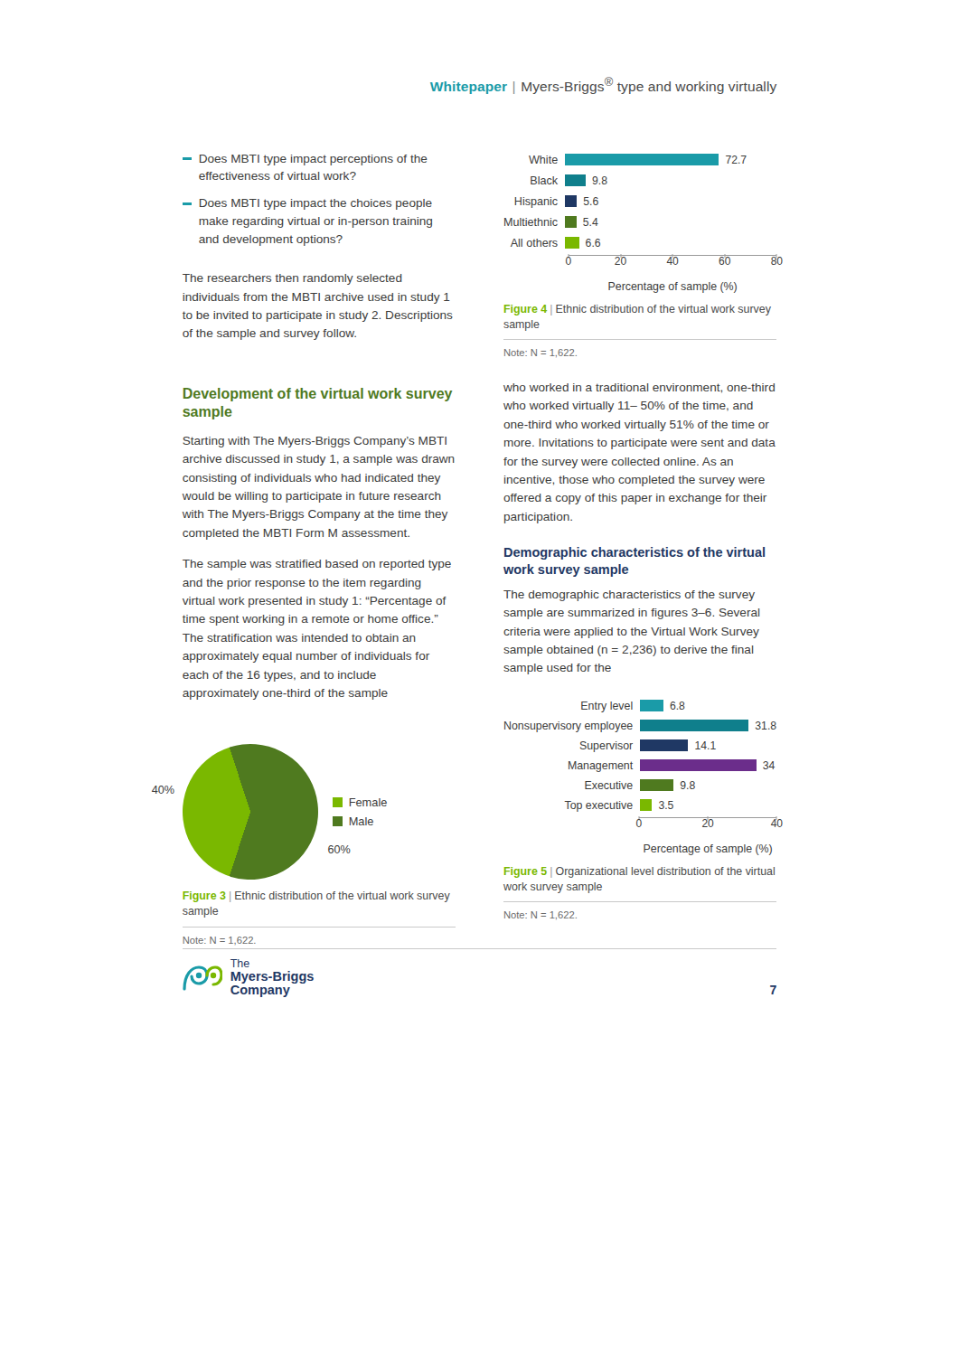Whitepaper|Myers-Briggs® type and working virtually
Does MBTI type impact perceptions of the effectiveness of virtual work?
Does MBTI type impact the choices people make regarding virtual or in-person training and development options?
The researchers then randomly selected individuals from the MBTI archive used in study 1 to be invited to participate in study 2. Descriptions of the sample and survey follow.
Development of the virtual work survey sample
Starting with The Myers-Briggs Company’s MBTI archive discussed in study 1, a sample was drawn consisting of individuals who had indicated they would be willing to participate in future research with The Myers-Briggs Company at the time they completed the MBTI Form M assessment.
The sample was stratified based on reported type and the prior response to the item regarding virtual work presented in study 1: “Percentage of time spent working in a remote or home office.” The stratification was intended to obtain an approximately equal number of individuals for each of the 16 types, and to include approximately one-third of the sample
40%
60%
Female
Male
Figure 3|Ethnic distribution of the virtual work survey sample
Note: N = 1,622.
White
72.7
Black
9.8
Hispanic
5.6
Multiethnic
5.4
All others
6.6
0
20
40
60
80
Percentage of sample (%)
Figure 4|Ethnic distribution of the virtual work survey sample
Note: N = 1,622.
who worked in a traditional environment, one-third who worked virtually 11– 50% of the time, and one-third who worked virtually 51% of the time or more. Invitations to participate were sent and data for the survey were collected online. As an incentive, those who completed the survey were offered a copy of this paper in exchange for their participation.
Demographic characteristics of the virtual work survey sample
The demographic characteristics of the survey sample are summarized in figures 3–6. Several criteria were applied to the Virtual Work Survey sample obtained (n = 2,236) to derive the final sample used for the
Entry level
6.8
Nonsupervisory employee
31.8
Supervisor
14.1
Management
34
Executive
9.8
Top executive
3.5
0
20
40
Percentage of sample (%)
Figure 5|Organizational level distribution of the virtual work survey sample
Note: N = 1,622.
The Myers-Briggs
Company
7